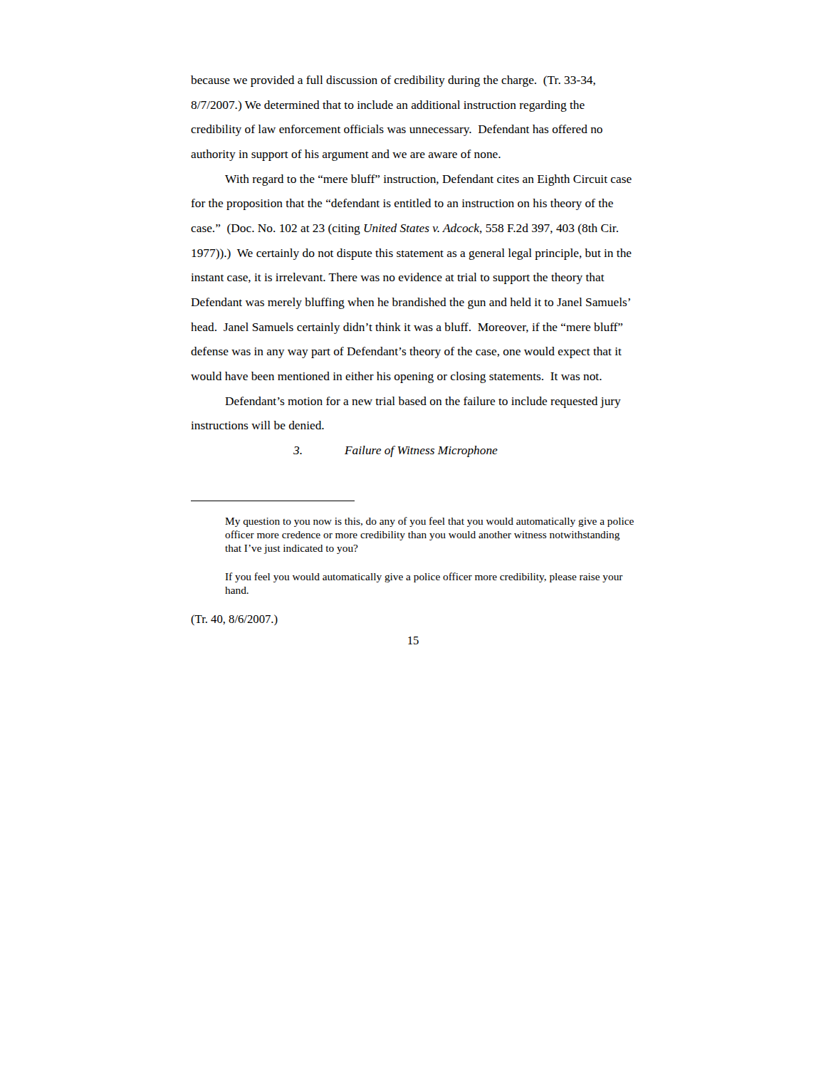because we provided a full discussion of credibility during the charge. (Tr. 33-34, 8/7/2007.) We determined that to include an additional instruction regarding the credibility of law enforcement officials was unnecessary. Defendant has offered no authority in support of his argument and we are aware of none.
With regard to the “mere bluff” instruction, Defendant cites an Eighth Circuit case for the proposition that the “defendant is entitled to an instruction on his theory of the case.” (Doc. No. 102 at 23 (citing United States v. Adcock, 558 F.2d 397, 403 (8th Cir. 1977)).) We certainly do not dispute this statement as a general legal principle, but in the instant case, it is irrelevant. There was no evidence at trial to support the theory that Defendant was merely bluffing when he brandished the gun and held it to Janel Samuels’ head. Janel Samuels certainly didn’t think it was a bluff. Moreover, if the “mere bluff” defense was in any way part of Defendant’s theory of the case, one would expect that it would have been mentioned in either his opening or closing statements. It was not.
Defendant’s motion for a new trial based on the failure to include requested jury instructions will be denied.
3. Failure of Witness Microphone
My question to you now is this, do any of you feel that you would automatically give a police officer more credence or more credibility than you would another witness notwithstanding that I’ve just indicated to you?
If you feel you would automatically give a police officer more credibility, please raise your hand.
(Tr. 40, 8/6/2007.)
15